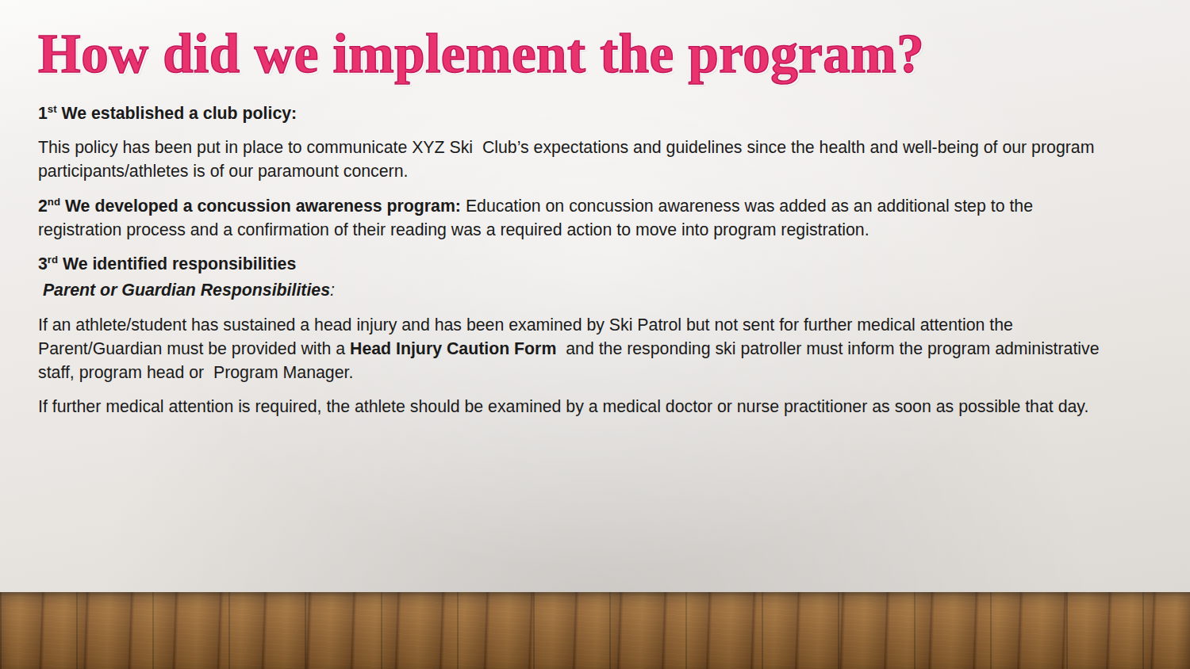How did we implement the program?
1st We established a club policy:
This policy has been put in place to communicate XYZ Ski Club’s expectations and guidelines since the health and well-being of our program participants/athletes is of our paramount concern.
2nd We developed a concussion awareness program: Education on concussion awareness was added as an additional step to the registration process and a confirmation of their reading was a required action to move into program registration.
3rd We identified responsibilities
Parent or Guardian Responsibilities:
If an athlete/student has sustained a head injury and has been examined by Ski Patrol but not sent for further medical attention the Parent/Guardian must be provided with a Head Injury Caution Form and the responding ski patroller must inform the program administrative staff, program head or Program Manager.
If further medical attention is required, the athlete should be examined by a medical doctor or nurse practitioner as soon as possible that day.